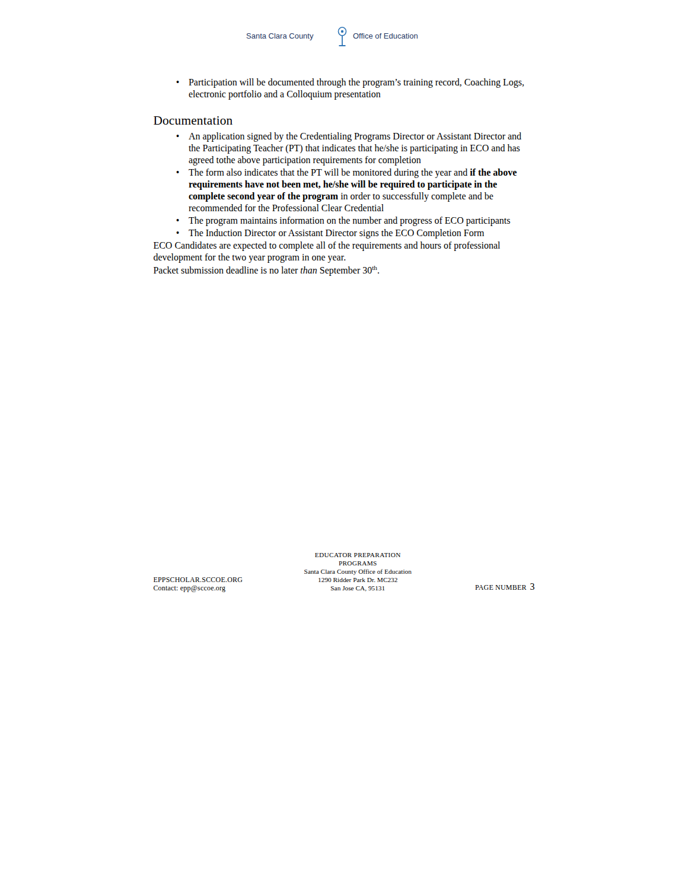Santa Clara County Office of Education
Participation will be documented through the program’s training record, Coaching Logs, electronic portfolio and a Colloquium presentation
Documentation
An application signed by the Credentialing Programs Director or Assistant Director and the Participating Teacher (PT) that indicates that he/she is participating in ECO and has agreed tothe above participation requirements for completion
The form also indicates that the PT will be monitored during the year and if the above requirements have not been met, he/she will be required to participate in the complete second year of the program in order to successfully complete and be recommended for the Professional Clear Credential
The program maintains information on the number and progress of ECO participants
The Induction Director or Assistant Director signs the ECO Completion Form
ECO Candidates are expected to complete all of the requirements and hours of professional development for the two year program in one year.
Packet submission deadline is no later than September 30th.
EPPSCHOLAR.SCCOE.ORG
Contact: epp@sccoe.org
EDUCATOR PREPARATION PROGRAMS
Santa Clara County Office of Education
1290 Ridder Park Dr. MC232
San Jose CA, 95131
PAGE NUMBER3